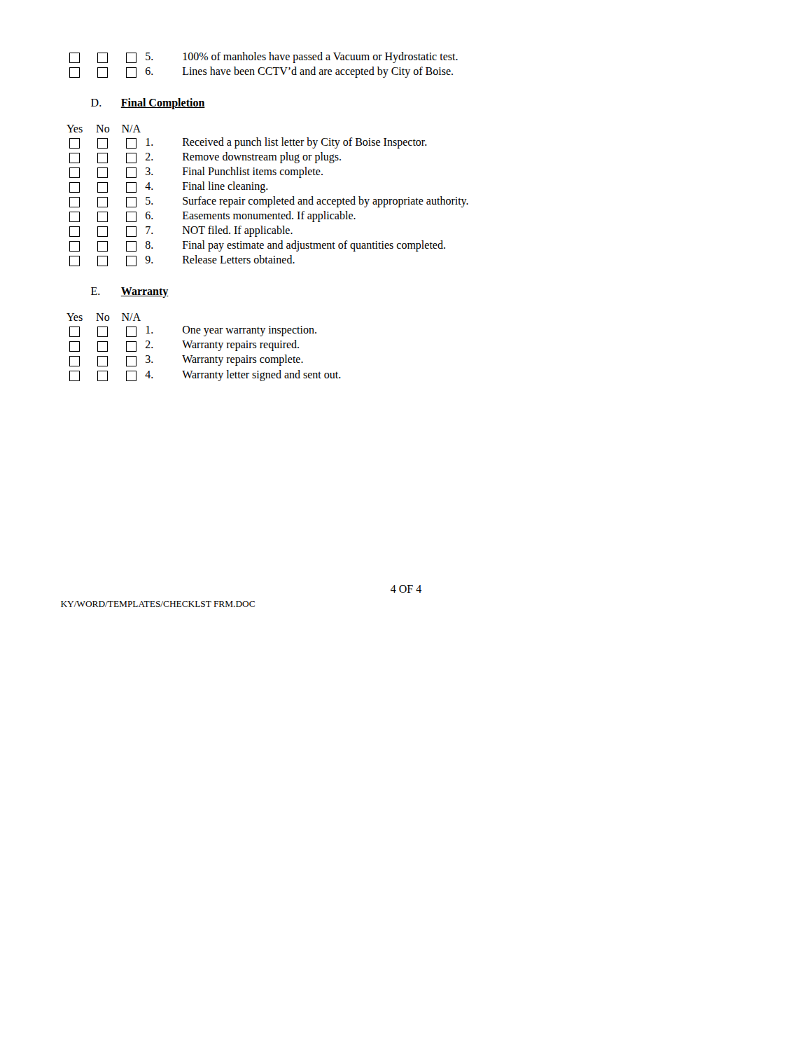| | | | 5. | 100% of manholes have passed a Vacuum or Hydrostatic test. |
| | | | 6. | Lines have been CCTV’d and are accepted by City of Boise. |
D. Final Completion
Yes No N/A
| | | | 1. | Received a punch list letter by City of Boise Inspector. |
| | | | 2. | Remove downstream plug or plugs. |
| | | | 3. | Final Punchlist items complete. |
| | | | 4. | Final line cleaning. |
| | | | 5. | Surface repair completed and accepted by appropriate authority. |
| | | | 6. | Easements monumented. If applicable. |
| | | | 7. | NOT filed. If applicable. |
| | | | 8. | Final pay estimate and adjustment of quantities completed. |
| | | | 9. | Release Letters obtained. |
E. Warranty
Yes No N/A
| | | | 1. | One year warranty inspection. |
| | | | 2. | Warranty repairs required. |
| | | | 3. | Warranty repairs complete. |
| | | | 4. | Warranty letter signed and sent out. |
4 OF 4
KY/WORD/TEMPLATES/CHECKLST FRM.DOC